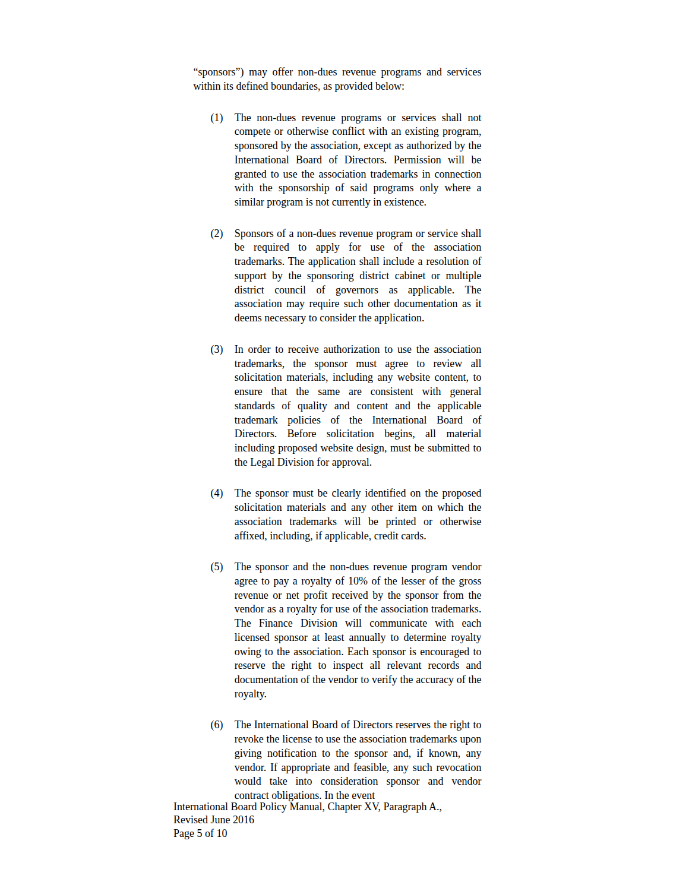“sponsors”) may offer non-dues revenue programs and services within its defined boundaries, as provided below:
(1)
The non-dues revenue programs or services shall not compete or otherwise conflict with an existing program, sponsored by the association, except as authorized by the International Board of Directors. Permission will be granted to use the association trademarks in connection with the sponsorship of said programs only where a similar program is not currently in existence.
(2)
Sponsors of a non-dues revenue program or service shall be required to apply for use of the association trademarks. The application shall include a resolution of support by the sponsoring district cabinet or multiple district council of governors as applicable. The association may require such other documentation as it deems necessary to consider the application.
(3)
In order to receive authorization to use the association trademarks, the sponsor must agree to review all solicitation materials, including any website content, to ensure that the same are consistent with general standards of quality and content and the applicable trademark policies of the International Board of Directors. Before solicitation begins, all material including proposed website design, must be submitted to the Legal Division for approval.
(4)
The sponsor must be clearly identified on the proposed solicitation materials and any other item on which the association trademarks will be printed or otherwise affixed, including, if applicable, credit cards.
(5)
The sponsor and the non-dues revenue program vendor agree to pay a royalty of 10% of the lesser of the gross revenue or net profit received by the sponsor from the vendor as a royalty for use of the association trademarks. The Finance Division will communicate with each licensed sponsor at least annually to determine royalty owing to the association. Each sponsor is encouraged to reserve the right to inspect all relevant records and documentation of the vendor to verify the accuracy of the royalty.
(6)
The International Board of Directors reserves the right to revoke the license to use the association trademarks upon giving notification to the sponsor and, if known, any vendor. If appropriate and feasible, any such revocation would take into consideration sponsor and vendor contract obligations. In the event
International Board Policy Manual, Chapter XV, Paragraph A.,
Revised June 2016
Page 5 of 10